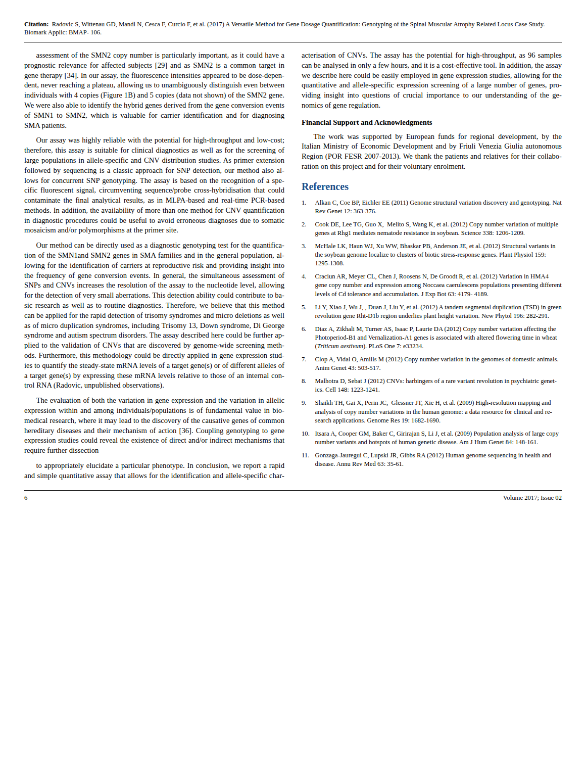Citation: Radovic S, Wittenau GD, Mandl N, Cesca F, Curcio F, et al. (2017) A Versatile Method for Gene Dosage Quantification: Genotyping of the Spinal Muscular Atrophy Related Locus Case Study. Biomark Applic: BMAP- 106.
assessment of the SMN2 copy number is particularly important, as it could have a prognostic relevance for affected subjects [29] and as SMN2 is a common target in gene therapy [34]. In our assay, the fluorescence intensities appeared to be dose-dependent, never reaching a plateau, allowing us to unambiguously distinguish even between individuals with 4 copies (Figure 1B) and 5 copies (data not shown) of the SMN2 gene. We were also able to identify the hybrid genes derived from the gene conversion events of SMN1 to SMN2, which is valuable for carrier identification and for diagnosing SMA patients.
Our assay was highly reliable with the potential for high-throughput and low-cost; therefore, this assay is suitable for clinical diagnostics as well as for the screening of large populations in allele-specific and CNV distribution studies. As primer extension followed by sequencing is a classic approach for SNP detection, our method also allows for concurrent SNP genotyping. The assay is based on the recognition of a specific fluorescent signal, circumventing sequence/probe cross-hybridisation that could contaminate the final analytical results, as in MLPA-based and real-time PCR-based methods. In addition, the availability of more than one method for CNV quantification in diagnostic procedures could be useful to avoid erroneous diagnoses due to somatic mosaicism and/or polymorphisms at the primer site.
Our method can be directly used as a diagnostic genotyping test for the quantification of the SMN1and SMN2 genes in SMA families and in the general population, allowing for the identification of carriers at reproductive risk and providing insight into the frequency of gene conversion events. In general, the simultaneous assessment of SNPs and CNVs increases the resolution of the assay to the nucleotide level, allowing for the detection of very small aberrations. This detection ability could contribute to basic research as well as to routine diagnostics. Therefore, we believe that this method can be applied for the rapid detection of trisomy syndromes and micro deletions as well as of micro duplication syndromes, including Trisomy 13, Down syndrome, Di George syndrome and autism spectrum disorders. The assay described here could be further applied to the validation of CNVs that are discovered by genome-wide screening methods. Furthermore, this methodology could be directly applied in gene expression studies to quantify the steady-state mRNA levels of a target gene(s) or of different alleles of a target gene(s) by expressing these mRNA levels relative to those of an internal control RNA (Radovic, unpublished observations).
The evaluation of both the variation in gene expression and the variation in allelic expression within and among individuals/populations is of fundamental value in biomedical research, where it may lead to the discovery of the causative genes of common hereditary diseases and their mechanism of action [36]. Coupling genotyping to gene expression studies could reveal the existence of direct and/or indirect mechanisms that require further dissection
to appropriately elucidate a particular phenotype. In conclusion, we report a rapid and simple quantitative assay that allows for the identification and allele-specific characterisation of CNVs. The assay has the potential for high-throughput, as 96 samples can be analysed in only a few hours, and it is a cost-effective tool. In addition, the assay we describe here could be easily employed in gene expression studies, allowing for the quantitative and allele-specific expression screening of a large number of genes, providing insight into questions of crucial importance to our understanding of the genomics of gene regulation.
Financial Support and Acknowledgments
The work was supported by European funds for regional development, by the Italian Ministry of Economic Development and by Friuli Venezia Giulia autonomous Region (POR FESR 2007-2013). We thank the patients and relatives for their collaboration on this project and for their voluntary enrolment.
References
Alkan C, Coe BP, Eichler EE (2011) Genome structural variation discovery and genotyping. Nat Rev Genet 12: 363-376.
Cook DE, Lee TG, Guo X, Melito S, Wang K, et al. (2012) Copy number variation of multiple genes at Rhg1 mediates nematode resistance in soybean. Science 338: 1206-1209.
McHale LK, Haun WJ, Xu WW, Bhaskar PB, Anderson JE, et al. (2012) Structural variants in the soybean genome localize to clusters of biotic stress-response genes. Plant Physiol 159: 1295-1308.
Craciun AR, Meyer CL, Chen J, Roosens N, De Groodt R, et al. (2012) Variation in HMA4 gene copy number and expression among Noccaea caerulescens populations presenting different levels of Cd tolerance and accumulation. J Exp Bot 63: 4179- 4189.
Li Y, Xiao J, Wu J, , Duan J, Liu Y, et al. (2012) A tandem segmental duplication (TSD) in green revolution gene Rht-D1b region underlies plant height variation. New Phytol 196: 282-291.
Diaz A, Zikhali M, Turner AS, Isaac P, Laurie DA (2012) Copy number variation affecting the Photoperiod-B1 and Vernalization-A1 genes is associated with altered flowering time in wheat (Triticum aestivum). PLoS One 7: e33234.
Clop A, Vidal O, Amills M (2012) Copy number variation in the genomes of domestic animals. Anim Genet 43: 503-517.
Malhotra D, Sebat J (2012) CNVs: harbingers of a rare variant revolution in psychiatric genetics. Cell 148: 1223-1241.
Shaikh TH, Gai X, Perin JC, Glessner JT, Xie H, et al. (2009) High-resolution mapping and analysis of copy number variations in the human genome: a data resource for clinical and research applications. Genome Res 19: 1682-1690.
Itsara A, Cooper GM, Baker C, Girirajan S, Li J, et al. (2009) Population analysis of large copy number variants and hotspots of human genetic disease. Am J Hum Genet 84: 148-161.
Gonzaga-Jauregui C, Lupski JR, Gibbs RA (2012) Human genome sequencing in health and disease. Annu Rev Med 63: 35-61.
6 Volume 2017; Issue 02